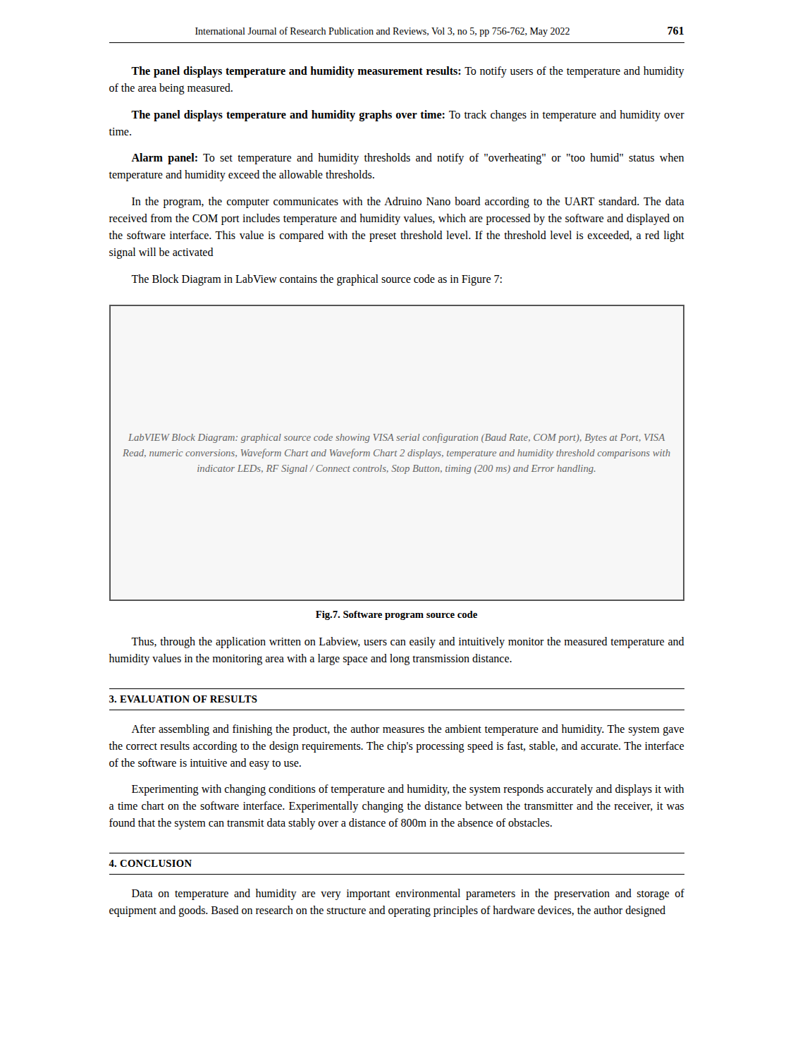International Journal of Research Publication and Reviews, Vol 3, no 5, pp 756-762, May 2022
761
The panel displays temperature and humidity measurement results: To notify users of the temperature and humidity of the area being measured.
The panel displays temperature and humidity graphs over time: To track changes in temperature and humidity over time.
Alarm panel: To set temperature and humidity thresholds and notify of "overheating" or "too humid" status when temperature and humidity exceed the allowable thresholds.
In the program, the computer communicates with the Adruino Nano board according to the UART standard. The data received from the COM port includes temperature and humidity values, which are processed by the software and displayed on the software interface. This value is compared with the preset threshold level. If the threshold level is exceeded, a red light signal will be activated
The Block Diagram in LabView contains the graphical source code as in Figure 7:
LabVIEW Block Diagram: graphical source code showing VISA serial configuration (Baud Rate, COM port), Bytes at Port, VISA Read, numeric conversions, Waveform Chart and Waveform Chart 2 displays, temperature and humidity threshold comparisons with indicator LEDs, RF Signal / Connect controls, Stop Button, timing (200 ms) and Error handling.
Fig.7. Software program source code
Thus, through the application written on Labview, users can easily and intuitively monitor the measured temperature and humidity values in the monitoring area with a large space and long transmission distance.
3. Evaluation of Results
After assembling and finishing the product, the author measures the ambient temperature and humidity. The system gave the correct results according to the design requirements. The chip's processing speed is fast, stable, and accurate. The interface of the software is intuitive and easy to use.
Experimenting with changing conditions of temperature and humidity, the system responds accurately and displays it with a time chart on the software interface. Experimentally changing the distance between the transmitter and the receiver, it was found that the system can transmit data stably over a distance of 800m in the absence of obstacles.
4. Conclusion
Data on temperature and humidity are very important environmental parameters in the preservation and storage of equipment and goods. Based on research on the structure and operating principles of hardware devices, the author designed